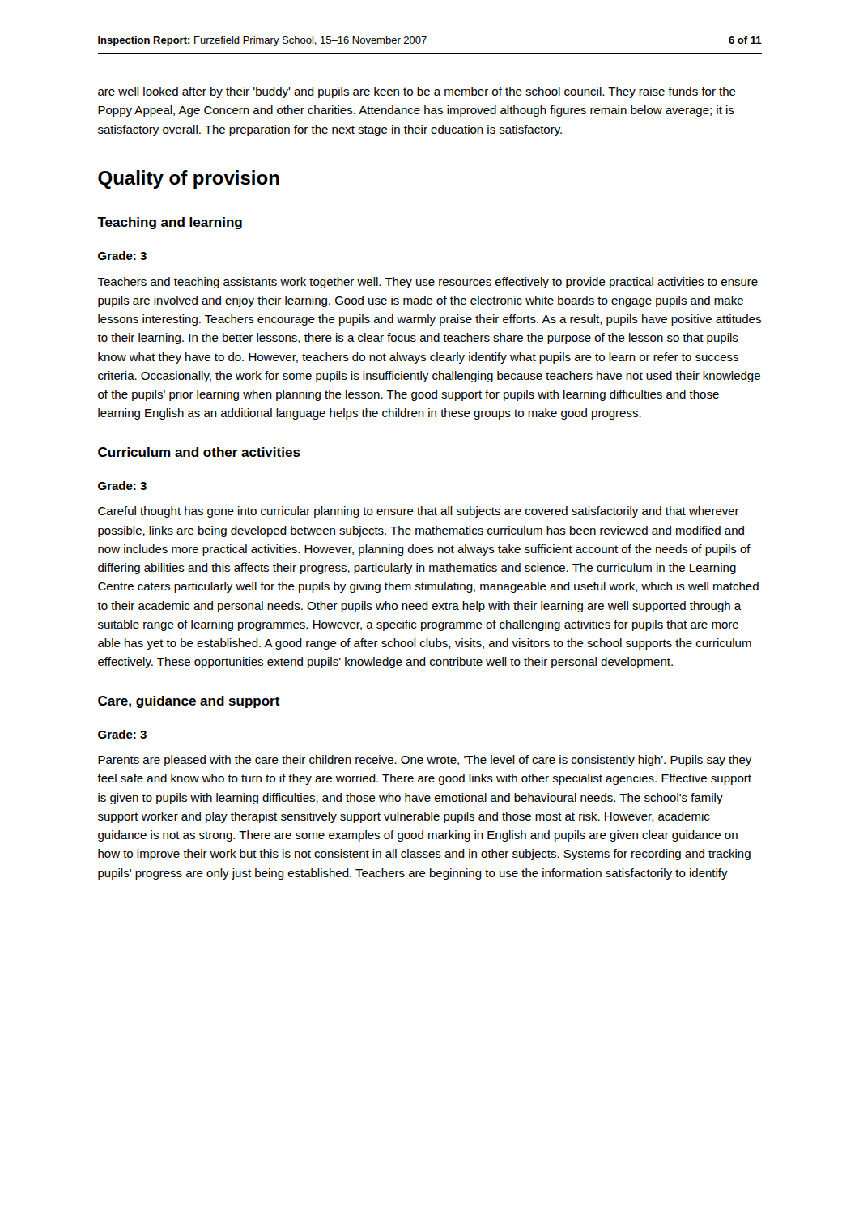Inspection Report: Furzefield Primary School, 15–16 November 2007
6 of 11
are well looked after by their 'buddy' and pupils are keen to be a member of the school council. They raise funds for the Poppy Appeal, Age Concern and other charities. Attendance has improved although figures remain below average; it is satisfactory overall. The preparation for the next stage in their education is satisfactory.
Quality of provision
Teaching and learning
Grade: 3
Teachers and teaching assistants work together well. They use resources effectively to provide practical activities to ensure pupils are involved and enjoy their learning. Good use is made of the electronic white boards to engage pupils and make lessons interesting. Teachers encourage the pupils and warmly praise their efforts. As a result, pupils have positive attitudes to their learning. In the better lessons, there is a clear focus and teachers share the purpose of the lesson so that pupils know what they have to do. However, teachers do not always clearly identify what pupils are to learn or refer to success criteria. Occasionally, the work for some pupils is insufficiently challenging because teachers have not used their knowledge of the pupils' prior learning when planning the lesson. The good support for pupils with learning difficulties and those learning English as an additional language helps the children in these groups to make good progress.
Curriculum and other activities
Grade: 3
Careful thought has gone into curricular planning to ensure that all subjects are covered satisfactorily and that wherever possible, links are being developed between subjects. The mathematics curriculum has been reviewed and modified and now includes more practical activities. However, planning does not always take sufficient account of the needs of pupils of differing abilities and this affects their progress, particularly in mathematics and science. The curriculum in the Learning Centre caters particularly well for the pupils by giving them stimulating, manageable and useful work, which is well matched to their academic and personal needs. Other pupils who need extra help with their learning are well supported through a suitable range of learning programmes. However, a specific programme of challenging activities for pupils that are more able has yet to be established. A good range of after school clubs, visits, and visitors to the school supports the curriculum effectively. These opportunities extend pupils' knowledge and contribute well to their personal development.
Care, guidance and support
Grade: 3
Parents are pleased with the care their children receive. One wrote, 'The level of care is consistently high'. Pupils say they feel safe and know who to turn to if they are worried. There are good links with other specialist agencies. Effective support is given to pupils with learning difficulties, and those who have emotional and behavioural needs. The school's family support worker and play therapist sensitively support vulnerable pupils and those most at risk. However, academic guidance is not as strong. There are some examples of good marking in English and pupils are given clear guidance on how to improve their work but this is not consistent in all classes and in other subjects. Systems for recording and tracking pupils' progress are only just being established. Teachers are beginning to use the information satisfactorily to identify